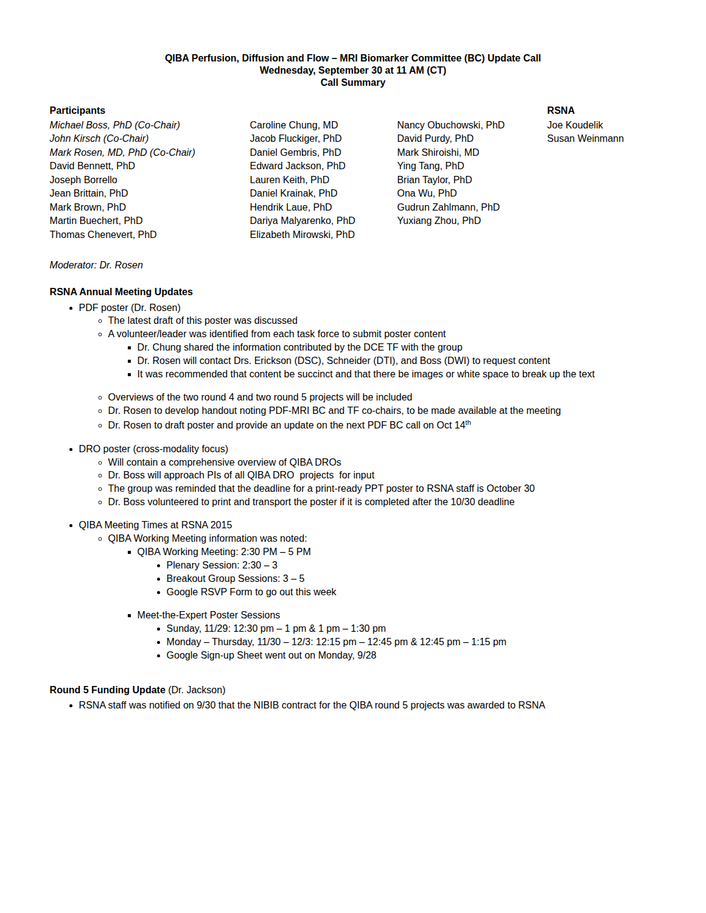QIBA Perfusion, Diffusion and Flow – MRI Biomarker Committee (BC) Update Call
Wednesday, September 30 at 11 AM (CT)
Call Summary
| Participants | | | RSNA |
| --- | --- | --- | --- |
| Michael Boss, PhD (Co-Chair) | Caroline Chung, MD | Nancy Obuchowski, PhD | Joe Koudelik |
| John Kirsch (Co-Chair) | Jacob Fluckiger, PhD | David Purdy, PhD | Susan Weinmann |
| Mark Rosen, MD, PhD (Co-Chair) | Daniel Gembris, PhD | Mark Shiroishi, MD | |
| David Bennett, PhD | Edward Jackson, PhD | Ying Tang, PhD | |
| Joseph Borrello | Lauren Keith, PhD | Brian Taylor, PhD | |
| Jean Brittain, PhD | Daniel Krainak, PhD | Ona Wu, PhD | |
| Mark Brown, PhD | Hendrik Laue, PhD | Gudrun Zahlmann, PhD | |
| Martin Buechert, PhD | Dariya Malyarenko, PhD | Yuxiang Zhou, PhD | |
| Thomas Chenevert, PhD | Elizabeth Mirowski, PhD | | |
Moderator: Dr. Rosen
RSNA Annual Meeting Updates
PDF poster (Dr. Rosen)
The latest draft of this poster was discussed
A volunteer/leader was identified from each task force to submit poster content
Dr. Chung shared the information contributed by the DCE TF with the group
Dr. Rosen will contact Drs. Erickson (DSC), Schneider (DTI), and Boss (DWI) to request content
It was recommended that content be succinct and that there be images or white space to break up the text
Overviews of the two round 4 and two round 5 projects will be included
Dr. Rosen to develop handout noting PDF-MRI BC and TF co-chairs, to be made available at the meeting
Dr. Rosen to draft poster and provide an update on the next PDF BC call on Oct 14th
DRO poster (cross-modality focus)
Will contain a comprehensive overview of QIBA DROs
Dr. Boss will approach PIs of all QIBA DRO projects for input
The group was reminded that the deadline for a print-ready PPT poster to RSNA staff is October 30
Dr. Boss volunteered to print and transport the poster if it is completed after the 10/30 deadline
QIBA Meeting Times at RSNA 2015
QIBA Working Meeting information was noted:
QIBA Working Meeting: 2:30 PM – 5 PM
Plenary Session: 2:30 – 3
Breakout Group Sessions: 3 – 5
Google RSVP Form to go out this week
Meet-the-Expert Poster Sessions
Sunday, 11/29: 12:30 pm – 1 pm & 1 pm – 1:30 pm
Monday – Thursday, 11/30 – 12/3: 12:15 pm – 12:45 pm & 12:45 pm – 1:15 pm
Google Sign-up Sheet went out on Monday, 9/28
Round 5 Funding Update (Dr. Jackson)
RSNA staff was notified on 9/30 that the NIBIB contract for the QIBA round 5 projects was awarded to RSNA